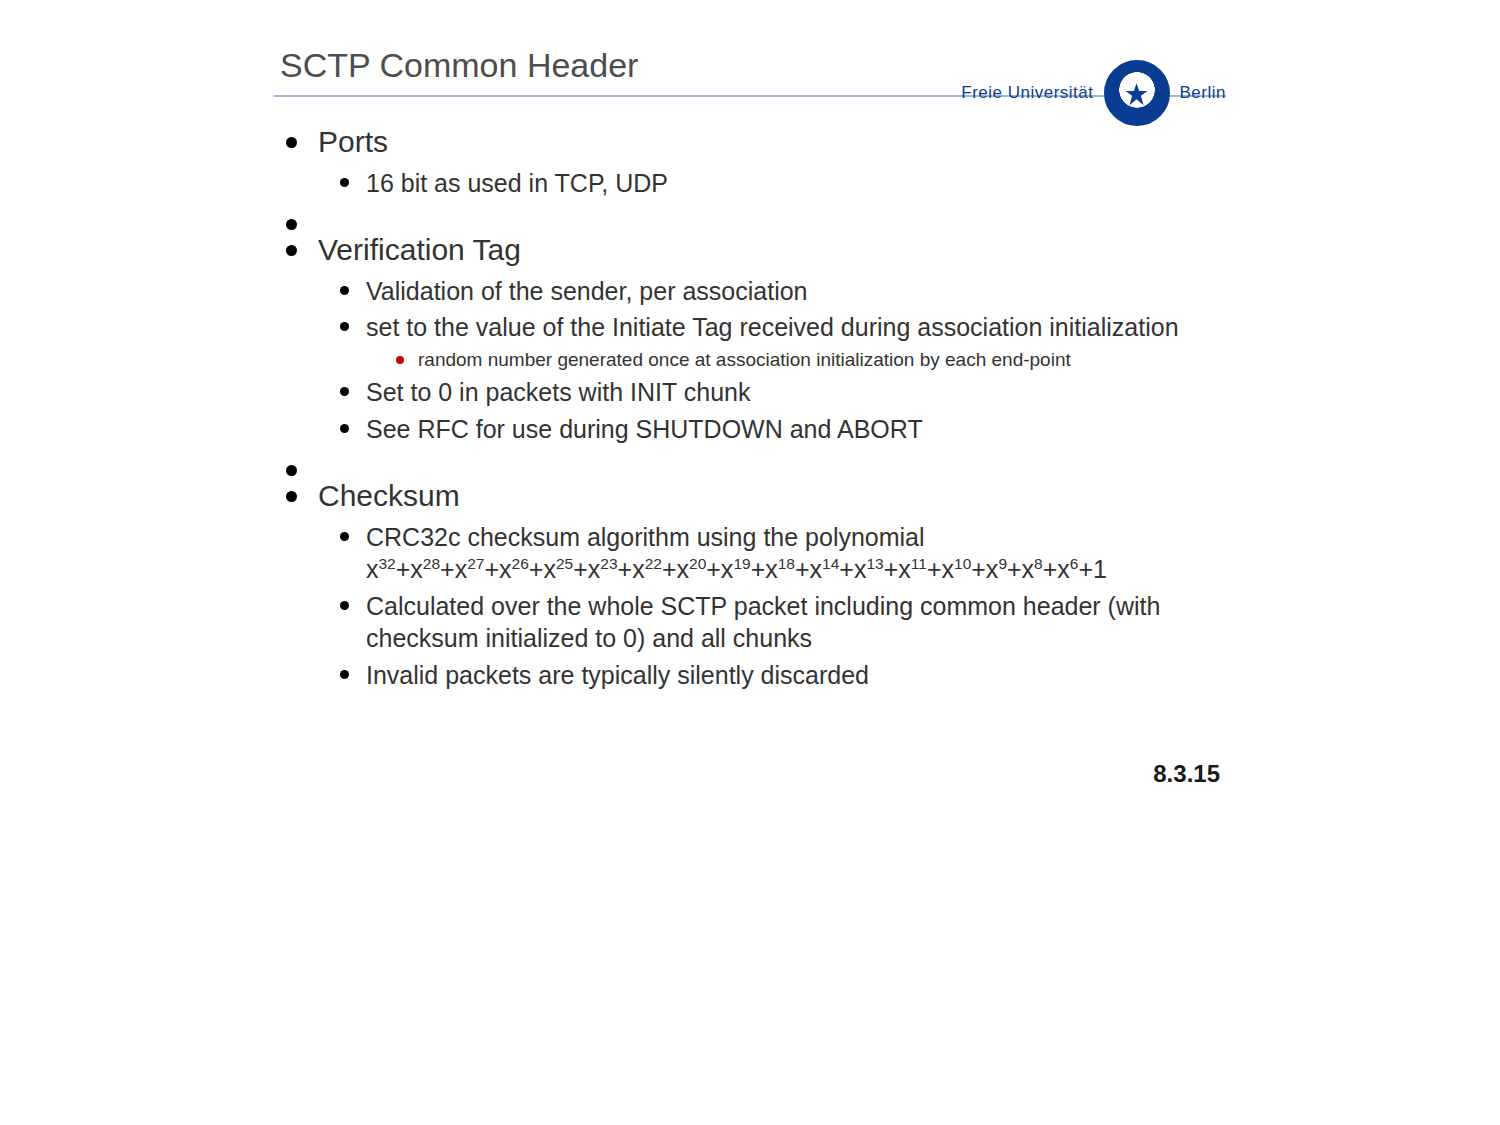Freie Universität Berlin
SCTP Common Header
Ports
16 bit as used in TCP, UDP
Verification Tag
Validation of the sender, per association
set to the value of the Initiate Tag received during association initialization
random number generated once at association initialization by each end-point
Set to 0 in packets with INIT chunk
See RFC for use during SHUTDOWN and ABORT
Checksum
CRC32c checksum algorithm using the polynomial x32+x28+x27+x26+x25+x23+x22+x20+x19+x18+x14+x13+x11+x10+x9+x8+x6+1
Calculated over the whole SCTP packet including common header (with checksum initialized to 0) and all chunks
Invalid packets are typically silently discarded
8.3.15